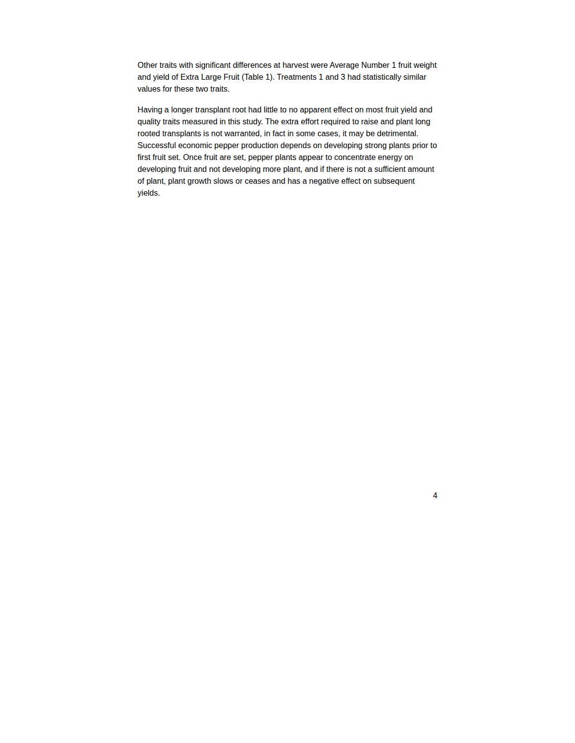Other traits with significant differences at harvest were Average Number 1 fruit weight and yield of Extra Large Fruit (Table 1). Treatments 1 and 3 had statistically similar values for these two traits.
Having a longer transplant root had little to no apparent effect on most fruit yield and quality traits measured in this study. The extra effort required to raise and plant long rooted transplants is not warranted, in fact in some cases, it may be detrimental. Successful economic pepper production depends on developing strong plants prior to first fruit set. Once fruit are set, pepper plants appear to concentrate energy on developing fruit and not developing more plant, and if there is not a sufficient amount of plant, plant growth slows or ceases and has a negative effect on subsequent yields.
4